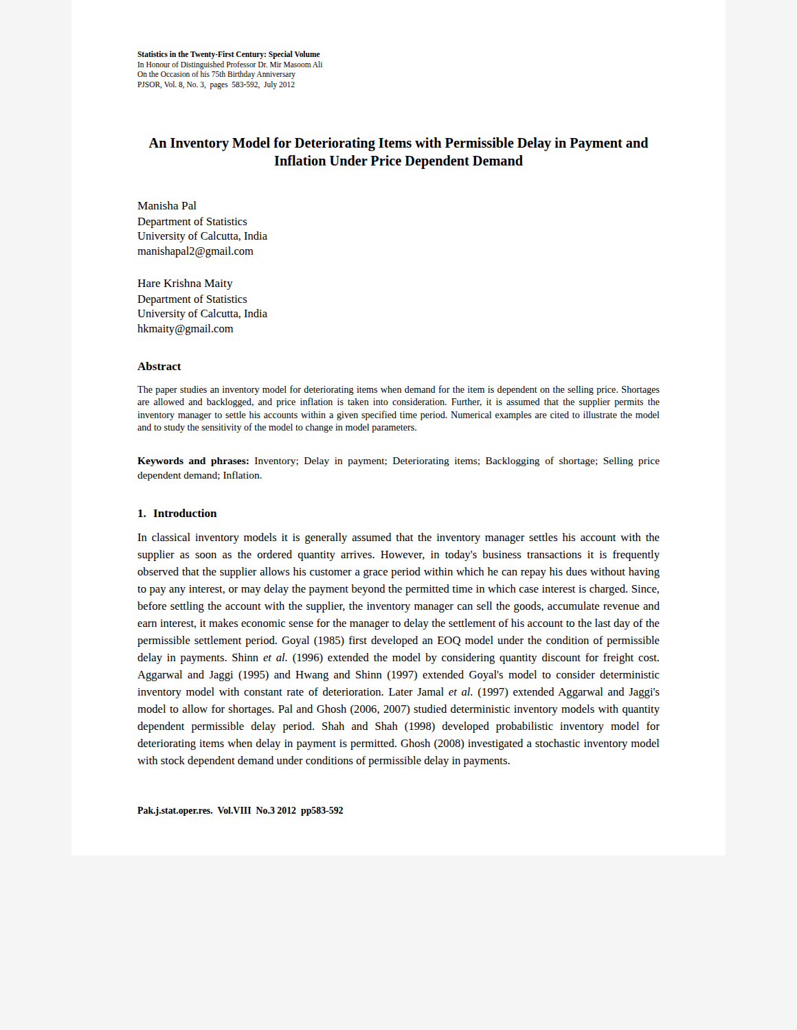Statistics in the Twenty-First Century: Special Volume
In Honour of Distinguished Professor Dr. Mir Masoom Ali
On the Occasion of his 75th Birthday Anniversary
PJSOR, Vol. 8, No. 3, pages 583-592, July 2012
An Inventory Model for Deteriorating Items with Permissible Delay in Payment and Inflation Under Price Dependent Demand
Manisha Pal
Department of Statistics
University of Calcutta, India
manishapal2@gmail.com
Hare Krishna Maity
Department of Statistics
University of Calcutta, India
hkmaity@gmail.com
Abstract
The paper studies an inventory model for deteriorating items when demand for the item is dependent on the selling price. Shortages are allowed and backlogged, and price inflation is taken into consideration. Further, it is assumed that the supplier permits the inventory manager to settle his accounts within a given specified time period. Numerical examples are cited to illustrate the model and to study the sensitivity of the model to change in model parameters.
Keywords and phrases: Inventory; Delay in payment; Deteriorating items; Backlogging of shortage; Selling price dependent demand; Inflation.
1. Introduction
In classical inventory models it is generally assumed that the inventory manager settles his account with the supplier as soon as the ordered quantity arrives. However, in today's business transactions it is frequently observed that the supplier allows his customer a grace period within which he can repay his dues without having to pay any interest, or may delay the payment beyond the permitted time in which case interest is charged. Since, before settling the account with the supplier, the inventory manager can sell the goods, accumulate revenue and earn interest, it makes economic sense for the manager to delay the settlement of his account to the last day of the permissible settlement period. Goyal (1985) first developed an EOQ model under the condition of permissible delay in payments. Shinn et al. (1996) extended the model by considering quantity discount for freight cost. Aggarwal and Jaggi (1995) and Hwang and Shinn (1997) extended Goyal's model to consider deterministic inventory model with constant rate of deterioration. Later Jamal et al. (1997) extended Aggarwal and Jaggi's model to allow for shortages. Pal and Ghosh (2006, 2007) studied deterministic inventory models with quantity dependent permissible delay period. Shah and Shah (1998) developed probabilistic inventory model for deteriorating items when delay in payment is permitted. Ghosh (2008) investigated a stochastic inventory model with stock dependent demand under conditions of permissible delay in payments.
Pak.j.stat.oper.res. Vol.VIII No.3 2012 pp583-592